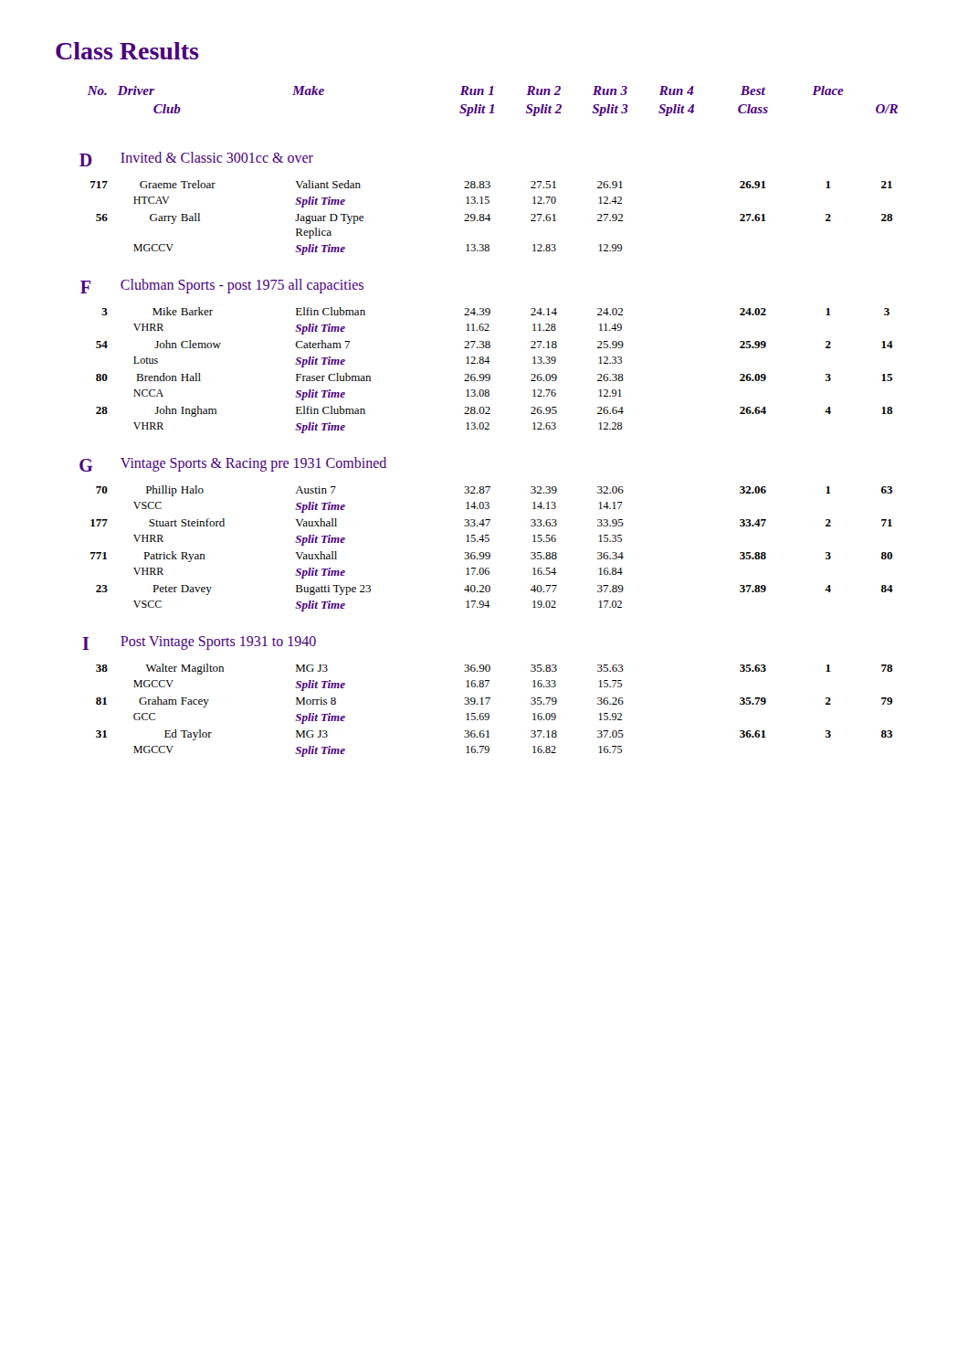Class Results
| No. | Driver | Make | Run 1 | Run 2 | Run 3 | Run 4 | Best | Place | |
| --- | --- | --- | --- | --- | --- | --- | --- | --- | --- |
| | Club | | Split 1 | Split 2 | Split 3 | Split 4 | Class | | O/R |
| D | Invited & Classic 3001cc & over |
| 717 | Graeme Treloar | Valiant Sedan | 28.83 | 27.51 | 26.91 | | 26.91 | 1 | 21 |
| | HTCAV | Split Time | 13.15 | 12.70 | 12.42 | | | | |
| 56 | Garry Ball | Jaguar D Type Replica | 29.84 | 27.61 | 27.92 | | 27.61 | 2 | 28 |
| | MGCCV | Split Time | 13.38 | 12.83 | 12.99 | | | | |
| F | Clubman Sports - post 1975 all capacities |
| 3 | Mike Barker | Elfin Clubman | 24.39 | 24.14 | 24.02 | | 24.02 | 1 | 3 |
| | VHRR | Split Time | 11.62 | 11.28 | 11.49 | | | | |
| 54 | John Clemow | Caterham 7 | 27.38 | 27.18 | 25.99 | | 25.99 | 2 | 14 |
| | Lotus | Split Time | 12.84 | 13.39 | 12.33 | | | | |
| 80 | Brendon Hall | Fraser Clubman | 26.99 | 26.09 | 26.38 | | 26.09 | 3 | 15 |
| | NCCA | Split Time | 13.08 | 12.76 | 12.91 | | | | |
| 28 | John Ingham | Elfin Clubman | 28.02 | 26.95 | 26.64 | | 26.64 | 4 | 18 |
| | VHRR | Split Time | 13.02 | 12.63 | 12.28 | | | | |
| G | Vintage Sports & Racing pre 1931 Combined |
| 70 | Phillip Halo | Austin 7 | 32.87 | 32.39 | 32.06 | | 32.06 | 1 | 63 |
| | VSCC | Split Time | 14.03 | 14.13 | 14.17 | | | | |
| 177 | Stuart Steinford | Vauxhall | 33.47 | 33.63 | 33.95 | | 33.47 | 2 | 71 |
| | VHRR | Split Time | 15.45 | 15.56 | 15.35 | | | | |
| 771 | Patrick Ryan | Vauxhall | 36.99 | 35.88 | 36.34 | | 35.88 | 3 | 80 |
| | VHRR | Split Time | 17.06 | 16.54 | 16.84 | | | | |
| 23 | Peter Davey | Bugatti Type 23 | 40.20 | 40.77 | 37.89 | | 37.89 | 4 | 84 |
| | VSCC | Split Time | 17.94 | 19.02 | 17.02 | | | | |
| I | Post Vintage Sports 1931 to 1940 |
| 38 | Walter Magilton | MG J3 | 36.90 | 35.83 | 35.63 | | 35.63 | 1 | 78 |
| | MGCCV | Split Time | 16.87 | 16.33 | 15.75 | | | | |
| 81 | Graham Facey | Morris 8 | 39.17 | 35.79 | 36.26 | | 35.79 | 2 | 79 |
| | GCC | Split Time | 15.69 | 16.09 | 15.92 | | | | |
| 31 | Ed Taylor | MG J3 | 36.61 | 37.18 | 37.05 | | 36.61 | 3 | 83 |
| | MGCCV | Split Time | 16.79 | 16.82 | 16.75 | | | | |